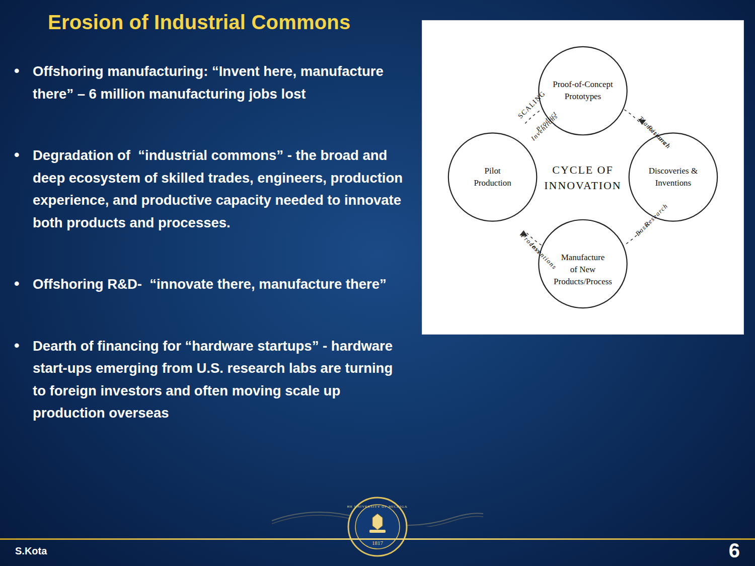Erosion of Industrial Commons
Offshoring manufacturing: “Invent here, manufacture there” – 6 million manufacturing jobs lost
Degradation of “industrial commons” - the broad and deep ecosystem of skilled trades, engineers, production experience, and productive capacity needed to innovate both products and processes.
Offshoring R&D- “innovate there, manufacture there”
Dearth of financing for “hardware startups” - hardware start-ups emerging from U.S. research labs are turning to foreign investors and often moving scale up production overseas
Proof-of-Concept Prototypes Discoveries & Inventions Manufacture of New Products/Process Pilot Production CYCLE OF INNOVATION SCALING Product Inventions Transitional Research Basic Research Process Inventions
1817 THE UNIVERSITY OF MICHIGAN
S.Kota
6